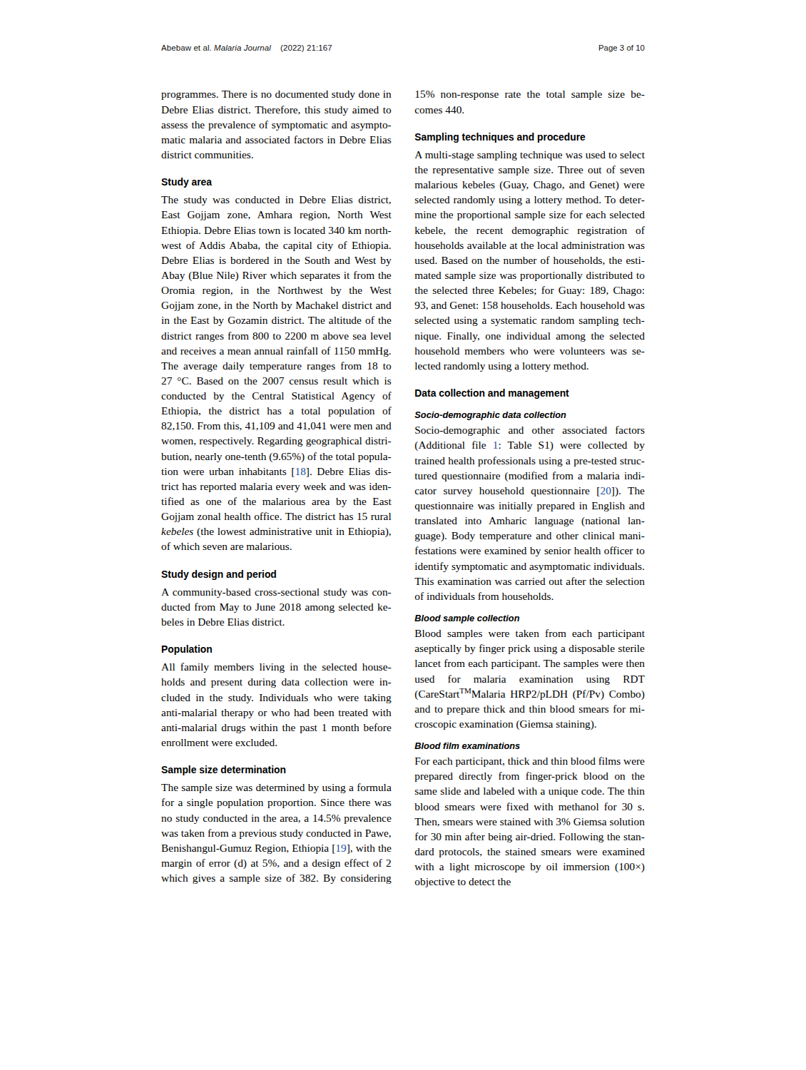Abebaw et al. Malaria Journal (2022) 21:167
Page 3 of 10
programmes. There is no documented study done in Debre Elias district. Therefore, this study aimed to assess the prevalence of symptomatic and asymptomatic malaria and associated factors in Debre Elias district communities.
Study area
The study was conducted in Debre Elias district, East Gojjam zone, Amhara region, North West Ethiopia. Debre Elias town is located 340 km northwest of Addis Ababa, the capital city of Ethiopia. Debre Elias is bordered in the South and West by Abay (Blue Nile) River which separates it from the Oromia region, in the Northwest by the West Gojjam zone, in the North by Machakel district and in the East by Gozamin district. The altitude of the district ranges from 800 to 2200 m above sea level and receives a mean annual rainfall of 1150 mmHg. The average daily temperature ranges from 18 to 27 °C. Based on the 2007 census result which is conducted by the Central Statistical Agency of Ethiopia, the district has a total population of 82,150. From this, 41,109 and 41,041 were men and women, respectively. Regarding geographical distribution, nearly one-tenth (9.65%) of the total population were urban inhabitants [18]. Debre Elias district has reported malaria every week and was identified as one of the malarious area by the East Gojjam zonal health office. The district has 15 rural kebeles (the lowest administrative unit in Ethiopia), of which seven are malarious.
Study design and period
A community-based cross-sectional study was conducted from May to June 2018 among selected kebeles in Debre Elias district.
Population
All family members living in the selected households and present during data collection were included in the study. Individuals who were taking anti-malarial therapy or who had been treated with anti-malarial drugs within the past 1 month before enrollment were excluded.
Sample size determination
The sample size was determined by using a formula for a single population proportion. Since there was no study conducted in the area, a 14.5% prevalence was taken from a previous study conducted in Pawe, Benishangul-Gumuz Region, Ethiopia [19], with the margin of error (d) at 5%, and a design effect of 2 which gives a sample size of 382. By considering 15% non-response rate the total sample size becomes 440.
Sampling techniques and procedure
A multi-stage sampling technique was used to select the representative sample size. Three out of seven malarious kebeles (Guay, Chago, and Genet) were selected randomly using a lottery method. To determine the proportional sample size for each selected kebele, the recent demographic registration of households available at the local administration was used. Based on the number of households, the estimated sample size was proportionally distributed to the selected three Kebeles; for Guay: 189, Chago: 93, and Genet: 158 households. Each household was selected using a systematic random sampling technique. Finally, one individual among the selected household members who were volunteers was selected randomly using a lottery method.
Data collection and management
Socio-demographic data collection
Socio-demographic and other associated factors (Additional file 1: Table S1) were collected by trained health professionals using a pre-tested structured questionnaire (modified from a malaria indicator survey household questionnaire [20]). The questionnaire was initially prepared in English and translated into Amharic language (national language). Body temperature and other clinical manifestations were examined by senior health officer to identify symptomatic and asymptomatic individuals. This examination was carried out after the selection of individuals from households.
Blood sample collection
Blood samples were taken from each participant aseptically by finger prick using a disposable sterile lancet from each participant. The samples were then used for malaria examination using RDT (CareStartTMMalaria HRP2/pLDH (Pf/Pv) Combo) and to prepare thick and thin blood smears for microscopic examination (Giemsa staining).
Blood film examinations
For each participant, thick and thin blood films were prepared directly from finger-prick blood on the same slide and labeled with a unique code. The thin blood smears were fixed with methanol for 30 s. Then, smears were stained with 3% Giemsa solution for 30 min after being air-dried. Following the standard protocols, the stained smears were examined with a light microscope by oil immersion (100×) objective to detect the